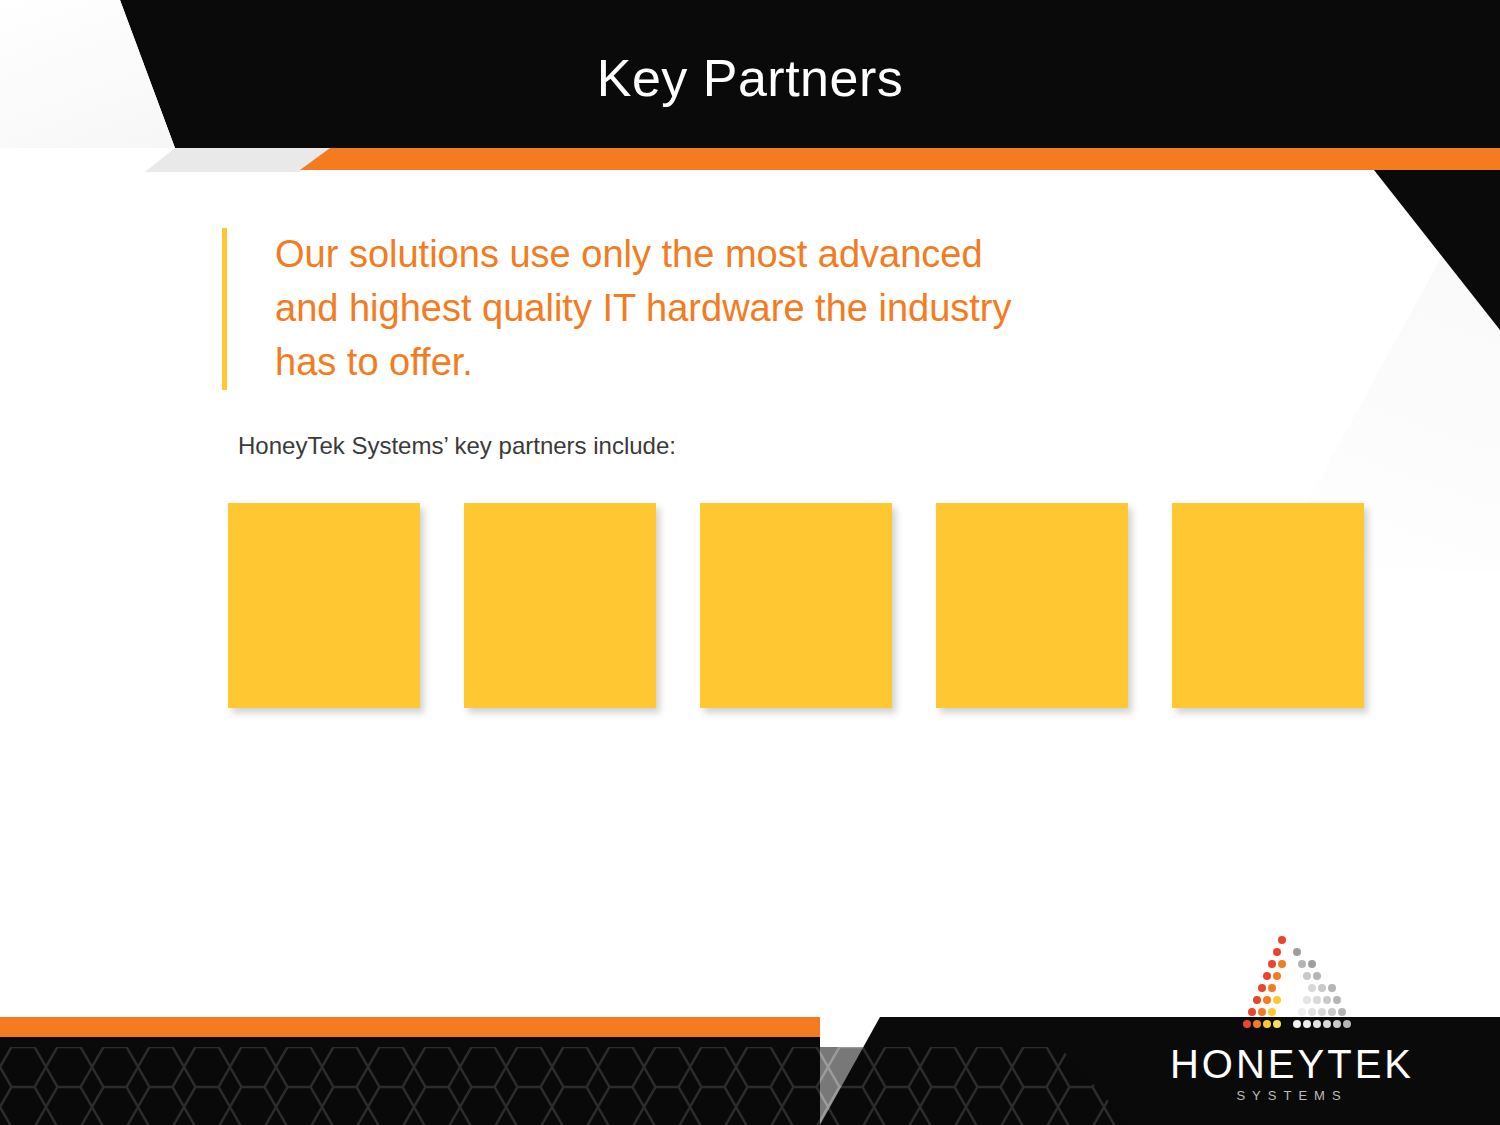Key Partners
Our solutions use only the most advanced and highest quality IT hardware the industry has to offer.
HoneyTek Systems’ key partners include:
HONEYTEK
SYSTEMS